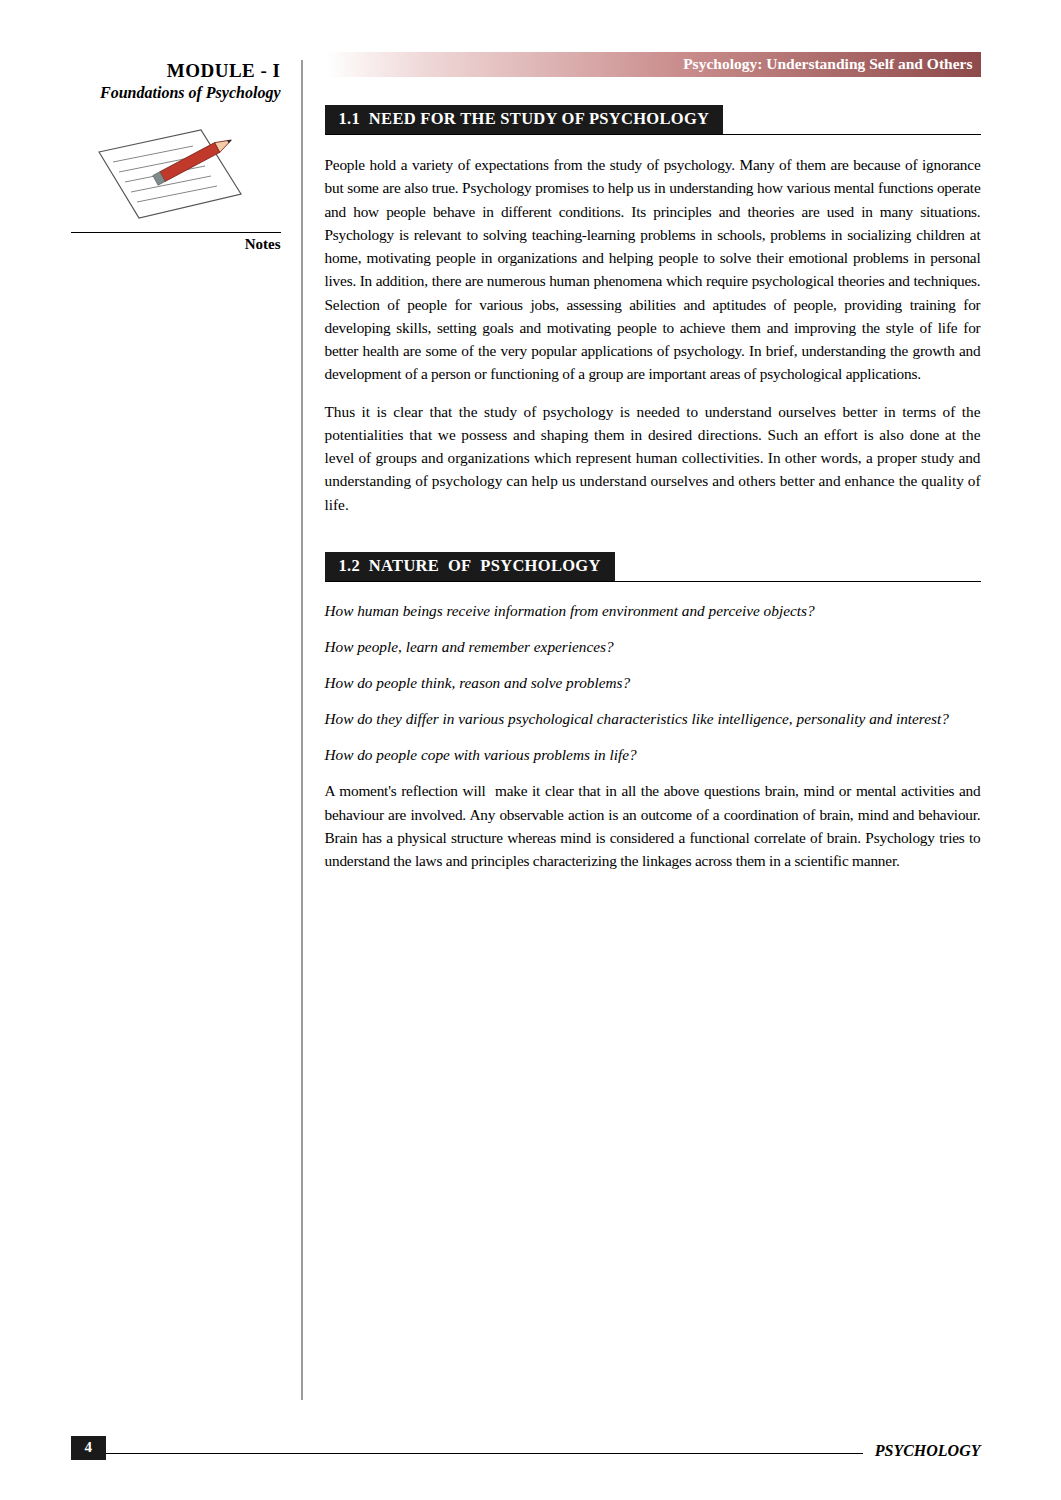MODULE - I
Foundations of Psychology
Notes
Psychology: Understanding Self and Others
1.1 NEED FOR THE STUDY OF PSYCHOLOGY
People hold a variety of expectations from the study of psychology. Many of them are because of ignorance but some are also true. Psychology promises to help us in understanding how various mental functions operate and how people behave in different conditions. Its principles and theories are used in many situations. Psychology is relevant to solving teaching-learning problems in schools, problems in socializing children at home, motivating people in organizations and helping people to solve their emotional problems in personal lives. In addition, there are numerous human phenomena which require psychological theories and techniques. Selection of people for various jobs, assessing abilities and aptitudes of people, providing training for developing skills, setting goals and motivating people to achieve them and improving the style of life for better health are some of the very popular applications of psychology. In brief, understanding the growth and development of a person or functioning of a group are important areas of psychological applications.
Thus it is clear that the study of psychology is needed to understand ourselves better in terms of the potentialities that we possess and shaping them in desired directions. Such an effort is also done at the level of groups and organizations which represent human collectivities. In other words, a proper study and understanding of psychology can help us understand ourselves and others better and enhance the quality of life.
1.2 NATURE OF PSYCHOLOGY
How human beings receive information from environment and perceive objects?
How people, learn and remember experiences?
How do people think, reason and solve problems?
How do they differ in various psychological characteristics like intelligence, personality and interest?
How do people cope with various problems in life?
A moment's reflection will make it clear that in all the above questions brain, mind or mental activities and behaviour are involved. Any observable action is an outcome of a coordination of brain, mind and behaviour. Brain has a physical structure whereas mind is considered a functional correlate of brain. Psychology tries to understand the laws and principles characterizing the linkages across them in a scientific manner.
4
PSYCHOLOGY